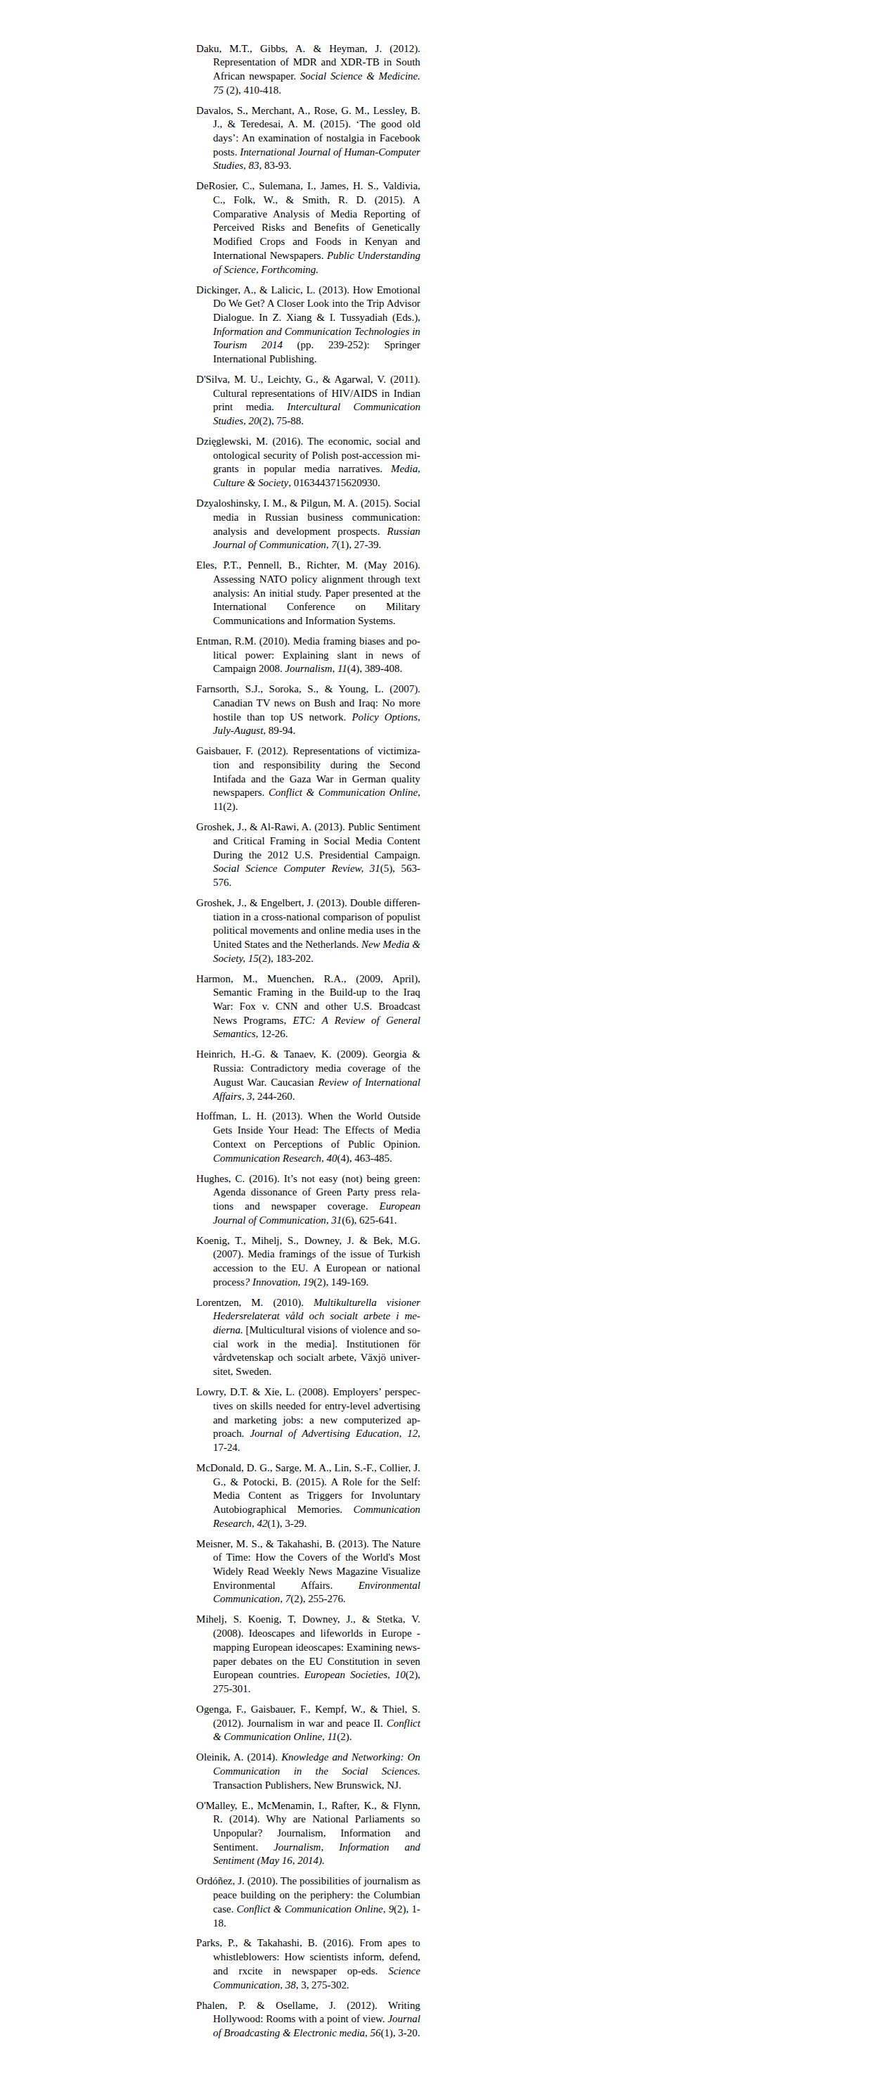Daku, M.T., Gibbs, A. & Heyman, J. (2012). Representation of MDR and XDR-TB in South African newspaper. Social Science & Medicine. 75 (2), 410-418.
Davalos, S., Merchant, A., Rose, G. M., Lessley, B. J., & Teredesai, A. M. (2015). ‘The good old days’: An examination of nostalgia in Facebook posts. International Journal of Human-Computer Studies, 83, 83-93.
DeRosier, C., Sulemana, I., James, H. S., Valdivia, C., Folk, W., & Smith, R. D. (2015). A Comparative Analysis of Media Reporting of Perceived Risks and Benefits of Genetically Modified Crops and Foods in Kenyan and International Newspapers. Public Understanding of Science, Forthcoming.
Dickinger, A., & Lalicic, L. (2013). How Emotional Do We Get? A Closer Look into the Trip Advisor Dialogue. In Z. Xiang & I. Tussyadiah (Eds.), Information and Communication Technologies in Tourism 2014 (pp. 239-252): Springer International Publishing.
D'Silva, M. U., Leichty, G., & Agarwal, V. (2011). Cultural representations of HIV/AIDS in Indian print media. Intercultural Communication Studies, 20(2), 75-88.
Dzięglewski, M. (2016). The economic, social and ontological security of Polish post-accession migrants in popular media narratives. Media, Culture & Society, 0163443715620930.
Dzyaloshinsky, I. M., & Pilgun, M. A. (2015). Social media in Russian business communication: analysis and development prospects. Russian Journal of Communication, 7(1), 27-39.
Eles, P.T., Pennell, B., Richter, M. (May 2016). Assessing NATO policy alignment through text analysis: An initial study. Paper presented at the International Conference on Military Communications and Information Systems.
Entman, R.M. (2010). Media framing biases and political power: Explaining slant in news of Campaign 2008. Journalism, 11(4), 389-408.
Farnsorth, S.J., Soroka, S., & Young, L. (2007). Canadian TV news on Bush and Iraq: No more hostile than top US network. Policy Options, July-August, 89-94.
Gaisbauer, F. (2012). Representations of victimization and responsibility during the Second Intifada and the Gaza War in German quality newspapers. Conflict & Communication Online, 11(2).
Groshek, J., & Al-Rawi, A. (2013). Public Sentiment and Critical Framing in Social Media Content During the 2012 U.S. Presidential Campaign. Social Science Computer Review, 31(5), 563-576.
Groshek, J., & Engelbert, J. (2013). Double differentiation in a cross-national comparison of populist political movements and online media uses in the United States and the Netherlands. New Media & Society, 15(2), 183-202.
Harmon, M., Muenchen, R.A., (2009, April), Semantic Framing in the Build-up to the Iraq War: Fox v. CNN and other U.S. Broadcast News Programs, ETC: A Review of General Semantics, 12-26.
Heinrich, H.-G. & Tanaev, K. (2009). Georgia & Russia: Contradictory media coverage of the August War. Caucasian Review of International Affairs, 3, 244-260.
Hoffman, L. H. (2013). When the World Outside Gets Inside Your Head: The Effects of Media Context on Perceptions of Public Opinion. Communication Research, 40(4), 463-485.
Hughes, C. (2016). It’s not easy (not) being green: Agenda dissonance of Green Party press relations and newspaper coverage. European Journal of Communication, 31(6), 625-641.
Koenig, T., Mihelj, S., Downey, J. & Bek, M.G. (2007). Media framings of the issue of Turkish accession to the EU. A European or national process? Innovation, 19(2), 149-169.
Lorentzen, M. (2010). Multikulturella visioner Hedersrelaterat våld och socialt arbete i medierna. [Multicultural visions of violence and social work in the media]. Institutionen för vårdvetenskap och socialt arbete, Växjö universitet, Sweden.
Lowry, D.T. & Xie, L. (2008). Employers’ perspectives on skills needed for entry-level advertising and marketing jobs: a new computerized approach. Journal of Advertising Education, 12, 17-24.
McDonald, D. G., Sarge, M. A., Lin, S.-F., Collier, J. G., & Potocki, B. (2015). A Role for the Self: Media Content as Triggers for Involuntary Autobiographical Memories. Communication Research, 42(1), 3-29.
Meisner, M. S., & Takahashi, B. (2013). The Nature of Time: How the Covers of the World's Most Widely Read Weekly News Magazine Visualize Environmental Affairs. Environmental Communication, 7(2), 255-276.
Mihelj, S. Koenig, T, Downey, J., & Stetka, V. (2008). Ideoscapes and lifeworlds in Europe - mapping European ideoscapes: Examining newspaper debates on the EU Constitution in seven European countries. European Societies, 10(2), 275-301.
Ogenga, F., Gaisbauer, F., Kempf, W., & Thiel, S. (2012). Journalism in war and peace II. Conflict & Communication Online, 11(2).
Oleinik, A. (2014). Knowledge and Networking: On Communication in the Social Sciences. Transaction Publishers, New Brunswick, NJ.
O'Malley, E., McMenamin, I., Rafter, K., & Flynn, R. (2014). Why are National Parliaments so Unpopular? Journalism, Information and Sentiment. Journalism, Information and Sentiment (May 16, 2014).
Ordóñez, J. (2010). The possibilities of journalism as peace building on the periphery: the Columbian case. Conflict & Communication Online, 9(2), 1-18.
Parks, P., & Takahashi, B. (2016). From apes to whistleblowers: How scientists inform, defend, and rxcite in newspaper op-eds. Science Communication, 38, 3, 275-302.
Phalen, P. & Osellame, J. (2012). Writing Hollywood: Rooms with a point of view. Journal of Broadcasting & Electronic media, 56(1), 3-20.